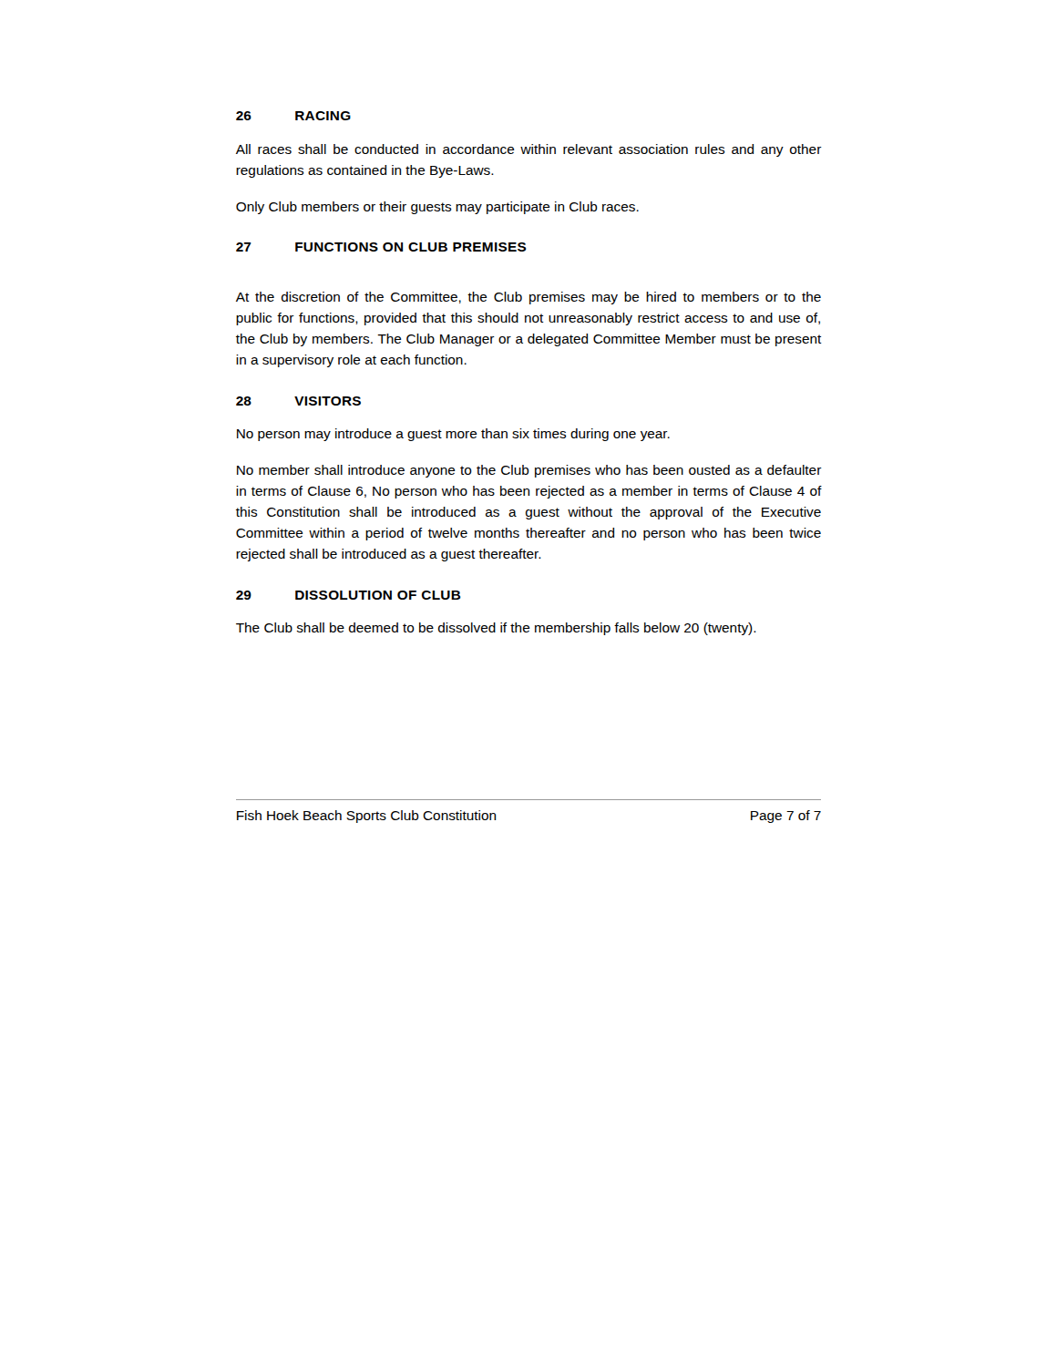26 RACING
All races shall be conducted in accordance within relevant association rules and any other regulations as contained in the Bye-Laws.
Only Club members or their guests may participate in Club races.
27 FUNCTIONS ON CLUB PREMISES
At the discretion of the Committee, the Club premises may be hired to members or to the public for functions, provided that this should not unreasonably restrict access to and use of, the Club by members. The Club Manager or a delegated Committee Member must be present in a supervisory role at each function.
28 VISITORS
No person may introduce a guest more than six times during one year.
No member shall introduce anyone to the Club premises who has been ousted as a defaulter in terms of Clause 6, No person who has been rejected as a member in terms of Clause 4 of this Constitution shall be introduced as a guest without the approval of the Executive Committee within a period of twelve months thereafter and no person who has been twice rejected shall be introduced as a guest thereafter.
29 DISSOLUTION OF CLUB
The Club shall be deemed to be dissolved if the membership falls below 20 (twenty).
Fish Hoek Beach Sports Club Constitution Page 7 of 7